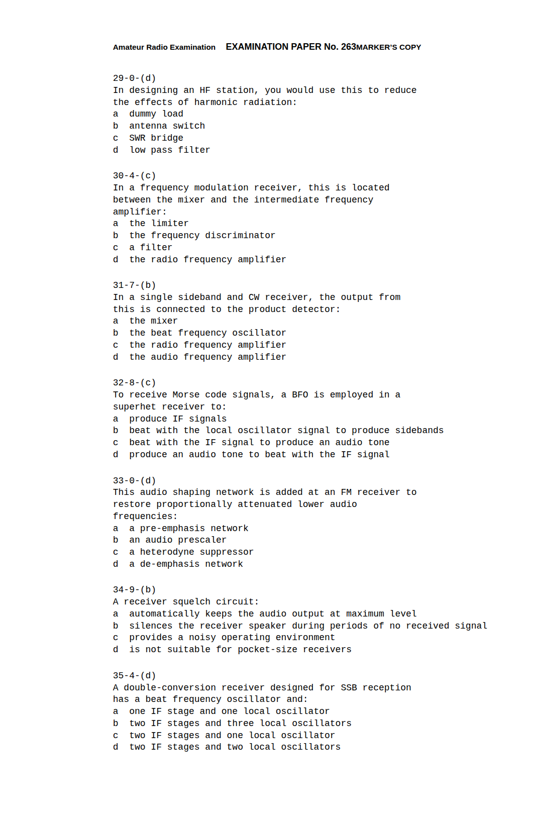Amateur Radio Examination EXAMINATION PAPER No. 263 MARKER’S COPY
29-0-(d)
In designing an HF station, you would use this to reduce the effects of harmonic radiation:
adummy load
bantenna switch
c SWR bridge
dlow pass filter
30-4-(c)
In a frequency modulation receiver, this is located between the mixer and the intermediate frequency amplifier:
athe limiter
bthe frequency discriminator
ca filter
dthe radio frequency amplifier
31-7-(b)
In a single sideband and CW receiver, the output from this is connected to the product detector:
athe mixer
bthe beat frequency oscillator
cthe radio frequency amplifier
dthe audio frequency amplifier
32-8-(c)
To receive Morse code signals, a BFO is employed in a superhet receiver to:
aproduce IF signals
bbeat with the local oscillator signal to produce sidebands
cbeat with the IF signal to produce an audio tone
dproduce an audio tone to beat with the IF signal
33-0-(d)
This audio shaping network is added at an FM receiver to restore proportionally attenuated lower audio frequencies:
aa pre-emphasis network
ban audio prescaler
ca heterodyne suppressor
da de-emphasis network
34-9-(b)
A receiver squelch circuit:
aautomatically keeps the audio output at maximum level
bsilences the receiver speaker during periods of no received signal
cprovides a noisy operating environment
dis not suitable for pocket-size receivers
35-4-(d)
A double-conversion receiver designed for SSB reception has a beat frequency oscillator and:
aone IF stage and one local oscillator
btwo IF stages and three local oscillators
ctwo IF stages and one local oscillator
dtwo IF stages and two local oscillators